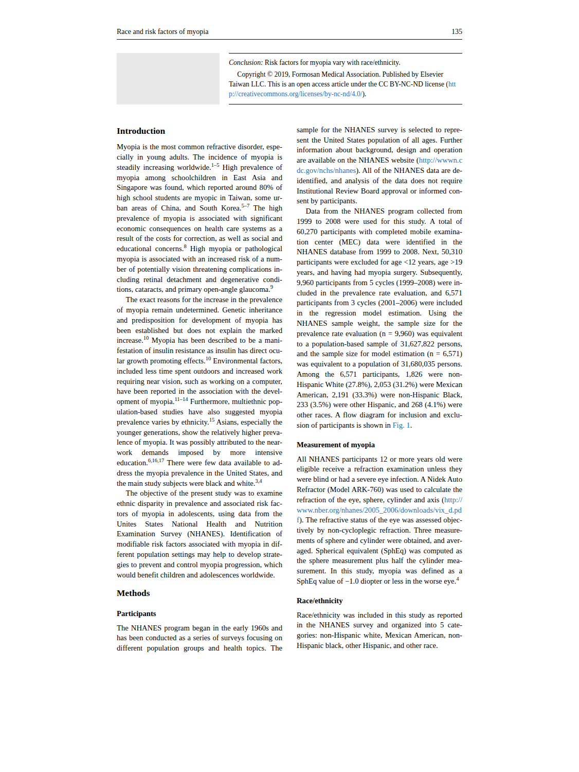Race and risk factors of myopia 135
Conclusion: Risk factors for myopia vary with race/ethnicity.
Copyright © 2019, Formosan Medical Association. Published by Elsevier Taiwan LLC. This is an open access article under the CC BY-NC-ND license (http://creativecommons.org/licenses/by-nc-nd/4.0/).
Introduction
Myopia is the most common refractive disorder, especially in young adults. The incidence of myopia is steadily increasing worldwide.1–5 High prevalence of myopia among schoolchildren in East Asia and Singapore was found, which reported around 80% of high school students are myopic in Taiwan, some urban areas of China, and South Korea.5–7 The high prevalence of myopia is associated with significant economic consequences on health care systems as a result of the costs for correction, as well as social and educational concerns.8 High myopia or pathological myopia is associated with an increased risk of a number of potentially vision threatening complications including retinal detachment and degenerative conditions, cataracts, and primary open-angle glaucoma.9
The exact reasons for the increase in the prevalence of myopia remain undetermined. Genetic inheritance and predisposition for development of myopia has been established but does not explain the marked increase.10 Myopia has been described to be a manifestation of insulin resistance as insulin has direct ocular growth promoting effects.10 Environmental factors, included less time spent outdoors and increased work requiring near vision, such as working on a computer, have been reported in the association with the development of myopia.11–14 Furthermore, multiethnic population-based studies have also suggested myopia prevalence varies by ethnicity.15 Asians, especially the younger generations, show the relatively higher prevalence of myopia. It was possibly attributed to the near-work demands imposed by more intensive education.6,16,17 There were few data available to address the myopia prevalence in the United States, and the main study subjects were black and white.3,4
The objective of the present study was to examine ethnic disparity in prevalence and associated risk factors of myopia in adolescents, using data from the Unites States National Health and Nutrition Examination Survey (NHANES). Identification of modifiable risk factors associated with myopia in different population settings may help to develop strategies to prevent and control myopia progression, which would benefit children and adolescences worldwide.
Methods
Participants
The NHANES program began in the early 1960s and has been conducted as a series of surveys focusing on different population groups and health topics. The sample for the NHANES survey is selected to represent the United States population of all ages. Further information about background, design and operation are available on the NHANES website (http://wwwn.cdc.gov/nchs/nhanes). All of the NHANES data are de-identified, and analysis of the data does not require Institutional Review Board approval or informed consent by participants.
Data from the NHANES program collected from 1999 to 2008 were used for this study. A total of 60,270 participants with completed mobile examination center (MEC) data were identified in the NHANES database from 1999 to 2008. Next, 50,310 participants were excluded for age <12 years, age >19 years, and having had myopia surgery. Subsequently, 9,960 participants from 5 cycles (1999–2008) were included in the prevalence rate evaluation, and 6,571 participants from 3 cycles (2001–2006) were included in the regression model estimation. Using the NHANES sample weight, the sample size for the prevalence rate evaluation (n = 9,960) was equivalent to a population-based sample of 31,627,822 persons, and the sample size for model estimation (n = 6,571) was equivalent to a population of 31,680,035 persons. Among the 6,571 participants, 1,826 were non-Hispanic White (27.8%), 2,053 (31.2%) were Mexican American, 2,191 (33.3%) were non-Hispanic Black, 233 (3.5%) were other Hispanic, and 268 (4.1%) were other races. A flow diagram for inclusion and exclusion of participants is shown in Fig. 1.
Measurement of myopia
All NHANES participants 12 or more years old were eligible receive a refraction examination unless they were blind or had a severe eye infection. A Nidek Auto Refractor (Model ARK-760) was used to calculate the refraction of the eye, sphere, cylinder and axis (http://www.nber.org/nhanes/2005_2006/downloads/vix_d.pdf). The refractive status of the eye was assessed objectively by non-cycloplegic refraction. Three measurements of sphere and cylinder were obtained, and averaged. Spherical equivalent (SphEq) was computed as the sphere measurement plus half the cylinder measurement. In this study, myopia was defined as a SphEq value of −1.0 diopter or less in the worse eye.4
Race/ethnicity
Race/ethnicity was included in this study as reported in the NHANES survey and organized into 5 categories: non-Hispanic white, Mexican American, non-Hispanic black, other Hispanic, and other race.